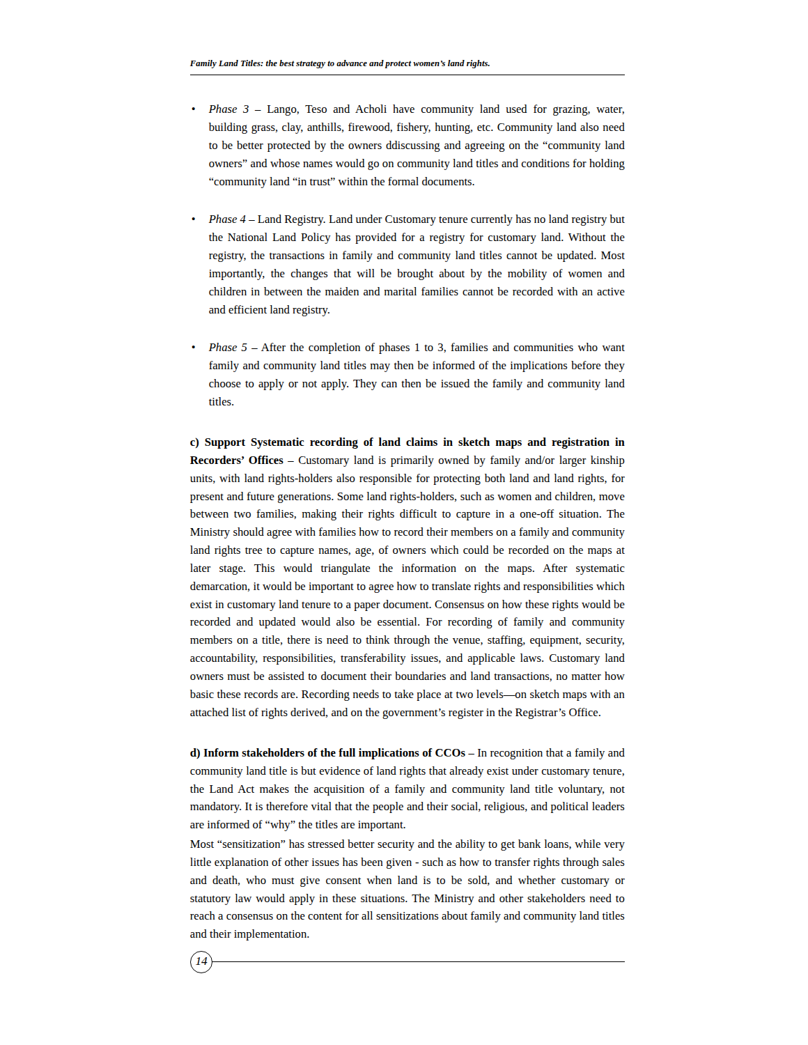Family Land Titles: the best strategy to advance and protect women’s land rights.
Phase 3 – Lango, Teso and Acholi have community land used for grazing, water, building grass, clay, anthills, firewood, fishery, hunting, etc. Community land also need to be better protected by the owners ddiscussing and agreeing on the “community land owners” and whose names would go on community land titles and conditions for holding “community land “in trust” within the formal documents.
Phase 4 – Land Registry. Land under Customary tenure currently has no land registry but the National Land Policy has provided for a registry for customary land. Without the registry, the transactions in family and community land titles cannot be updated. Most importantly, the changes that will be brought about by the mobility of women and children in between the maiden and marital families cannot be recorded with an active and efficient land registry.
Phase 5 – After the completion of phases 1 to 3, families and communities who want family and community land titles may then be informed of the implications before they choose to apply or not apply. They can then be issued the family and community land titles.
c) Support Systematic recording of land claims in sketch maps and registration in Recorders’ Offices – Customary land is primarily owned by family and/or larger kinship units, with land rights-holders also responsible for protecting both land and land rights, for present and future generations. Some land rights-holders, such as women and children, move between two families, making their rights difficult to capture in a one-off situation. The Ministry should agree with families how to record their members on a family and community land rights tree to capture names, age, of owners which could be recorded on the maps at later stage. This would triangulate the information on the maps. After systematic demarcation, it would be important to agree how to translate rights and responsibilities which exist in customary land tenure to a paper document. Consensus on how these rights would be recorded and updated would also be essential. For recording of family and community members on a title, there is need to think through the venue, staffing, equipment, security, accountability, responsibilities, transferability issues, and applicable laws. Customary land owners must be assisted to document their boundaries and land transactions, no matter how basic these records are. Recording needs to take place at two levels—on sketch maps with an attached list of rights derived, and on the government’s register in the Registrar’s Office.
d) Inform stakeholders of the full implications of CCOs – In recognition that a family and community land title is but evidence of land rights that already exist under customary tenure, the Land Act makes the acquisition of a family and community land title voluntary, not mandatory. It is therefore vital that the people and their social, religious, and political leaders are informed of “why” the titles are important.
Most “sensitization” has stressed better security and the ability to get bank loans, while very little explanation of other issues has been given - such as how to transfer rights through sales and death, who must give consent when land is to be sold, and whether customary or statutory law would apply in these situations. The Ministry and other stakeholders need to reach a consensus on the content for all sensitizations about family and community land titles and their implementation.
14